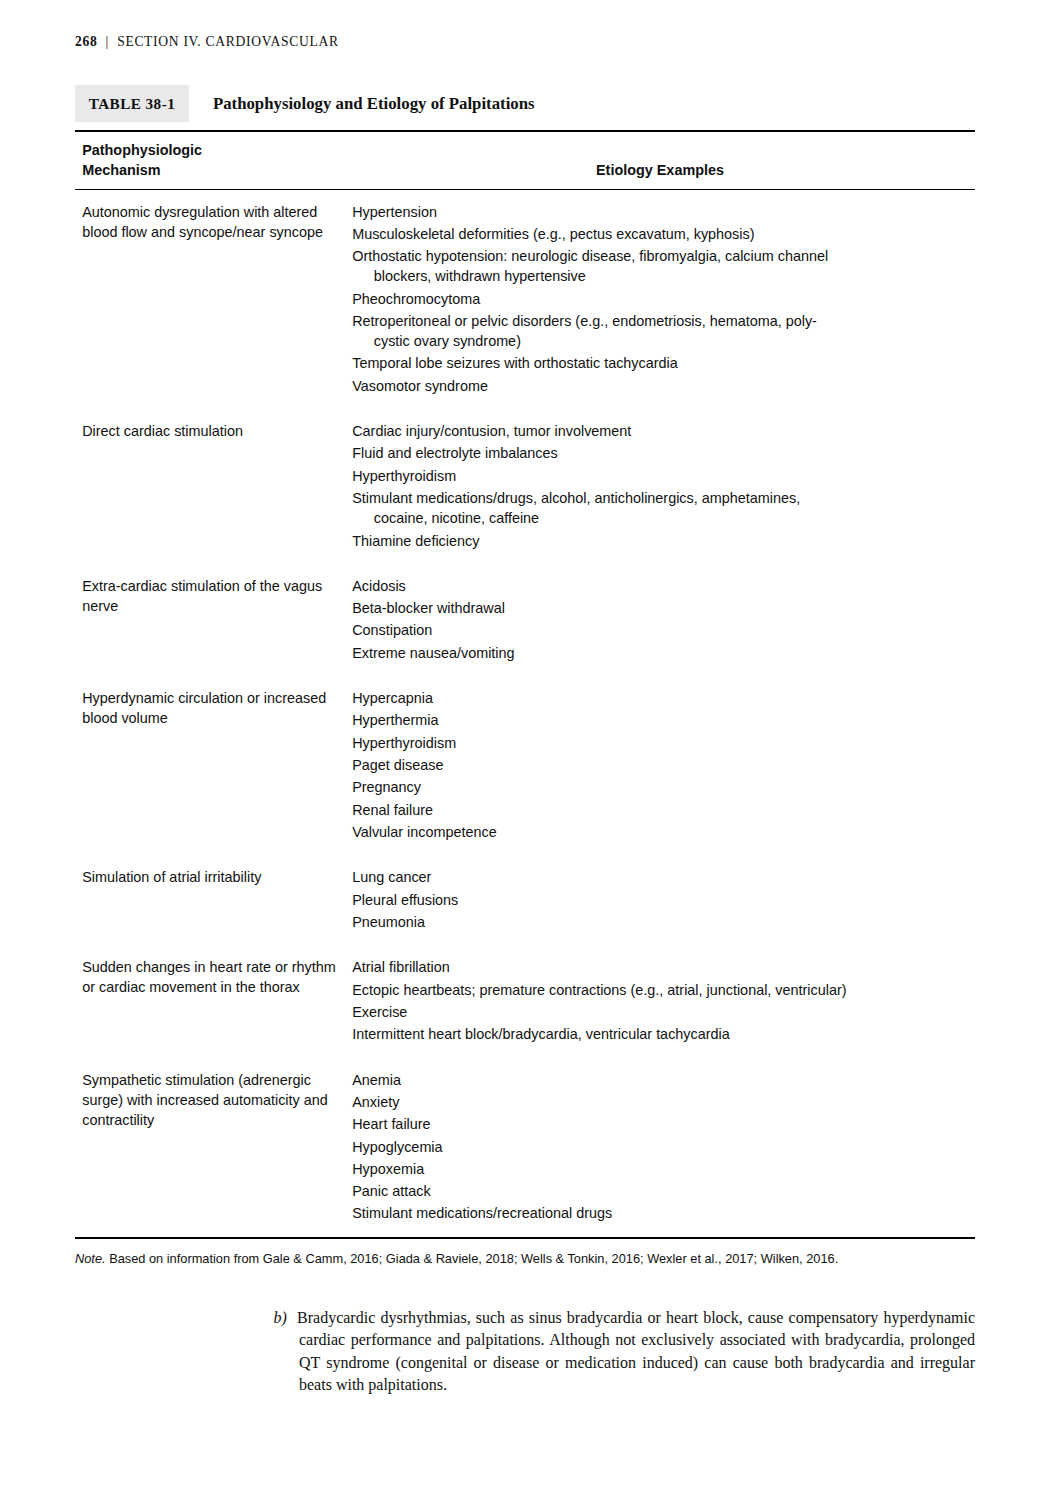268 | SECTION IV. CARDIOVASCULAR
TABLE 38-1 Pathophysiology and Etiology of Palpitations
| Pathophysiologic Mechanism | Etiology Examples |
| --- | --- |
| Autonomic dysregulation with altered blood flow and syncope/near syncope | Hypertension Musculoskeletal deformities (e.g., pectus excavatum, kyphosis) Orthostatic hypotension: neurologic disease, fibromyalgia, calcium channel blockers, withdrawn hypertensive Pheochromocytoma Retroperitoneal or pelvic disorders (e.g., endometriosis, hematoma, poly- cystic ovary syndrome) Temporal lobe seizures with orthostatic tachycardia Vasomotor syndrome |
| Direct cardiac stimulation | Cardiac injury/contusion, tumor involvement Fluid and electrolyte imbalances Hyperthyroidism Stimulant medications/drugs, alcohol, anticholinergics, amphetamines, cocaine, nicotine, caffeine Thiamine deficiency |
| Extra-cardiac stimulation of the vagus nerve | Acidosis Beta-blocker withdrawal Constipation Extreme nausea/vomiting |
| Hyperdynamic circulation or increased blood volume | Hypercapnia Hyperthermia Hyperthyroidism Paget disease Pregnancy Renal failure Valvular incompetence |
| Simulation of atrial irrita­bility | Lung cancer Pleural effusions Pneumonia |
| Sudden changes in heart rate or rhythm or cardiac movement in the thorax | Atrial fibrillation Ectopic heartbeats; premature contractions (e.g., atrial, junctional, ventricular) Exercise Intermittent heart block/bradycardia, ventricular tachycardia |
| Sympathetic stimulation (adrenergic surge) with increased automaticity and contractility | Anemia Anxiety Heart failure Hypoglycemia Hypoxemia Panic attack Stimulant medications/recreational drugs |
Note. Based on information from Gale & Camm, 2016; Giada & Raviele, 2018; Wells & Tonkin, 2016; Wexler et al., 2017; Wilken, 2016.
b) Bradycardic dysrhythmias, such as sinus bradycardia or heart block, cause compensatory hyperdynamic cardiac performance and palpitations. Although not exclusively associated with bradycardia, prolonged QT syndrome (congenital or disease or medication induced) can cause both bradycardia and irregular beats with palpitations.